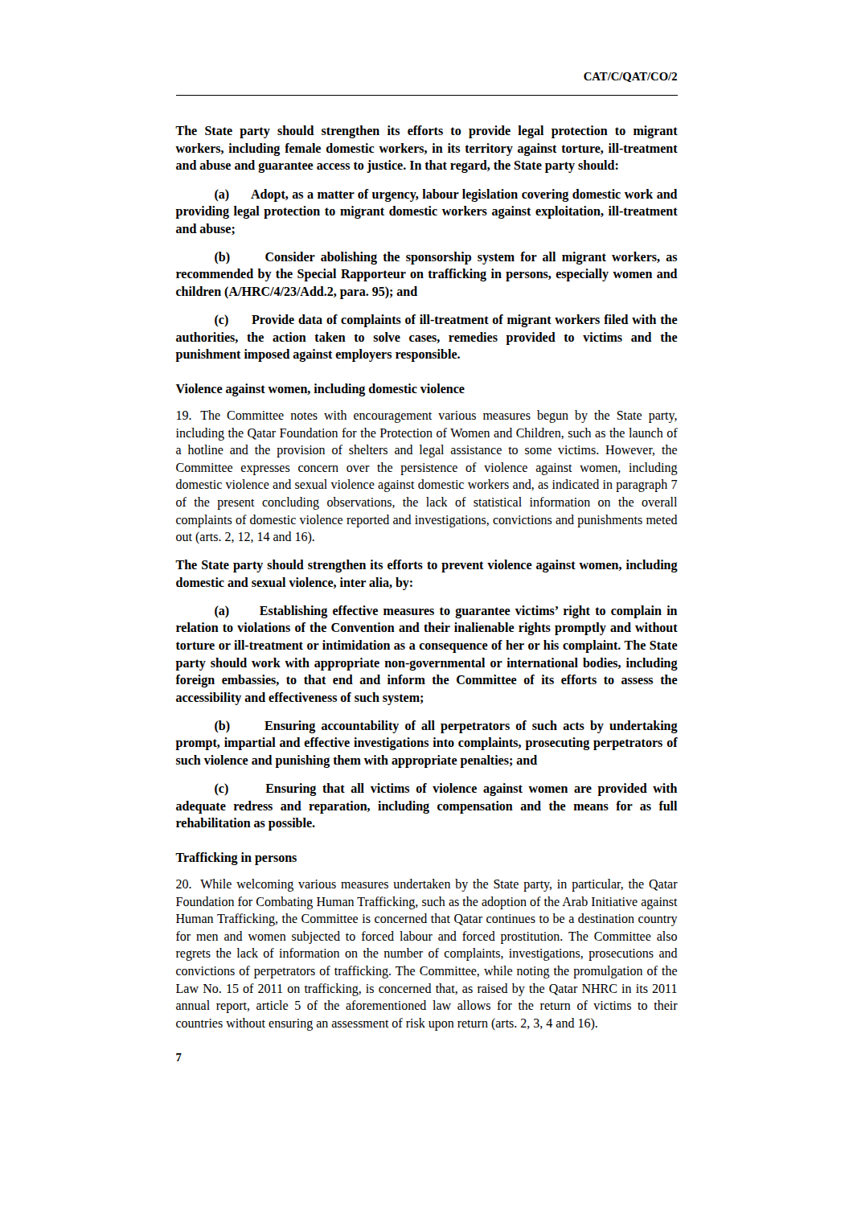CAT/C/QAT/CO/2
The State party should strengthen its efforts to provide legal protection to migrant workers, including female domestic workers, in its territory against torture, ill-treatment and abuse and guarantee access to justice. In that regard, the State party should:
(a) Adopt, as a matter of urgency, labour legislation covering domestic work and providing legal protection to migrant domestic workers against exploitation, ill-treatment and abuse;
(b) Consider abolishing the sponsorship system for all migrant workers, as recommended by the Special Rapporteur on trafficking in persons, especially women and children (A/HRC/4/23/Add.2, para. 95); and
(c) Provide data of complaints of ill-treatment of migrant workers filed with the authorities, the action taken to solve cases, remedies provided to victims and the punishment imposed against employers responsible.
Violence against women, including domestic violence
19. The Committee notes with encouragement various measures begun by the State party, including the Qatar Foundation for the Protection of Women and Children, such as the launch of a hotline and the provision of shelters and legal assistance to some victims. However, the Committee expresses concern over the persistence of violence against women, including domestic violence and sexual violence against domestic workers and, as indicated in paragraph 7 of the present concluding observations, the lack of statistical information on the overall complaints of domestic violence reported and investigations, convictions and punishments meted out (arts. 2, 12, 14 and 16).
The State party should strengthen its efforts to prevent violence against women, including domestic and sexual violence, inter alia, by:
(a) Establishing effective measures to guarantee victims’ right to complain in relation to violations of the Convention and their inalienable rights promptly and without torture or ill-treatment or intimidation as a consequence of her or his complaint. The State party should work with appropriate non-governmental or international bodies, including foreign embassies, to that end and inform the Committee of its efforts to assess the accessibility and effectiveness of such system;
(b) Ensuring accountability of all perpetrators of such acts by undertaking prompt, impartial and effective investigations into complaints, prosecuting perpetrators of such violence and punishing them with appropriate penalties; and
(c) Ensuring that all victims of violence against women are provided with adequate redress and reparation, including compensation and the means for as full rehabilitation as possible.
Trafficking in persons
20. While welcoming various measures undertaken by the State party, in particular, the Qatar Foundation for Combating Human Trafficking, such as the adoption of the Arab Initiative against Human Trafficking, the Committee is concerned that Qatar continues to be a destination country for men and women subjected to forced labour and forced prostitution. The Committee also regrets the lack of information on the number of complaints, investigations, prosecutions and convictions of perpetrators of trafficking. The Committee, while noting the promulgation of the Law No. 15 of 2011 on trafficking, is concerned that, as raised by the Qatar NHRC in its 2011 annual report, article 5 of the aforementioned law allows for the return of victims to their countries without ensuring an assessment of risk upon return (arts. 2, 3, 4 and 16).
7